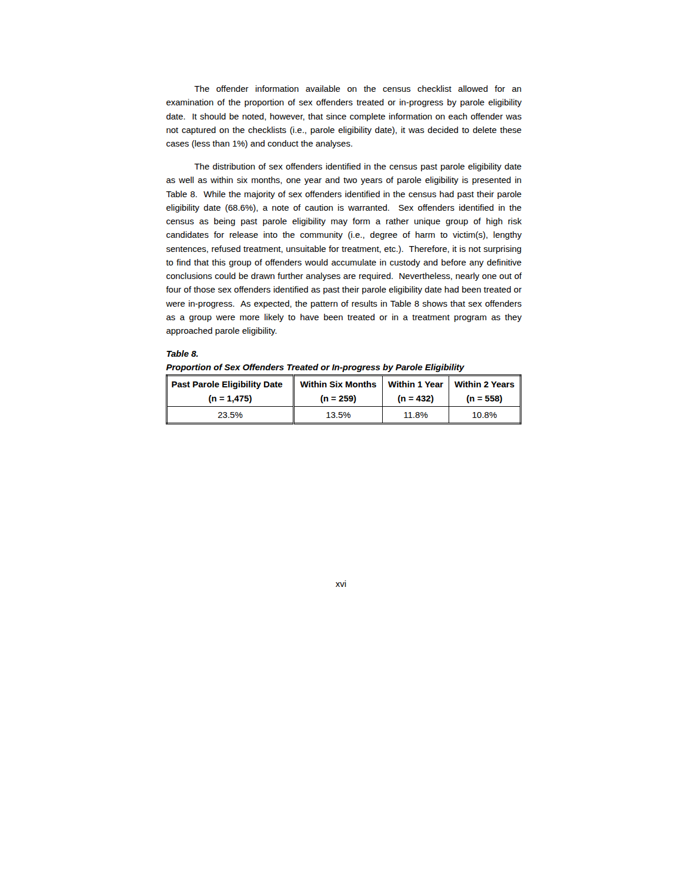The offender information available on the census checklist allowed for an examination of the proportion of sex offenders treated or in-progress by parole eligibility date. It should be noted, however, that since complete information on each offender was not captured on the checklists (i.e., parole eligibility date), it was decided to delete these cases (less than 1%) and conduct the analyses.
The distribution of sex offenders identified in the census past parole eligibility date as well as within six months, one year and two years of parole eligibility is presented in Table 8. While the majority of sex offenders identified in the census had past their parole eligibility date (68.6%), a note of caution is warranted. Sex offenders identified in the census as being past parole eligibility may form a rather unique group of high risk candidates for release into the community (i.e., degree of harm to victim(s), lengthy sentences, refused treatment, unsuitable for treatment, etc.). Therefore, it is not surprising to find that this group of offenders would accumulate in custody and before any definitive conclusions could be drawn further analyses are required. Nevertheless, nearly one out of four of those sex offenders identified as past their parole eligibility date had been treated or were in-progress. As expected, the pattern of results in Table 8 shows that sex offenders as a group were more likely to have been treated or in a treatment program as they approached parole eligibility.
Table 8.
Proportion of Sex Offenders Treated or In-progress by Parole Eligibility
| Past Parole Eligibility Date (n = 1,475) | Within Six Months (n = 259) | Within 1 Year (n = 432) | Within 2 Years (n = 558) |
| --- | --- | --- | --- |
| 23.5% | 13.5% | 11.8% | 10.8% |
xvi